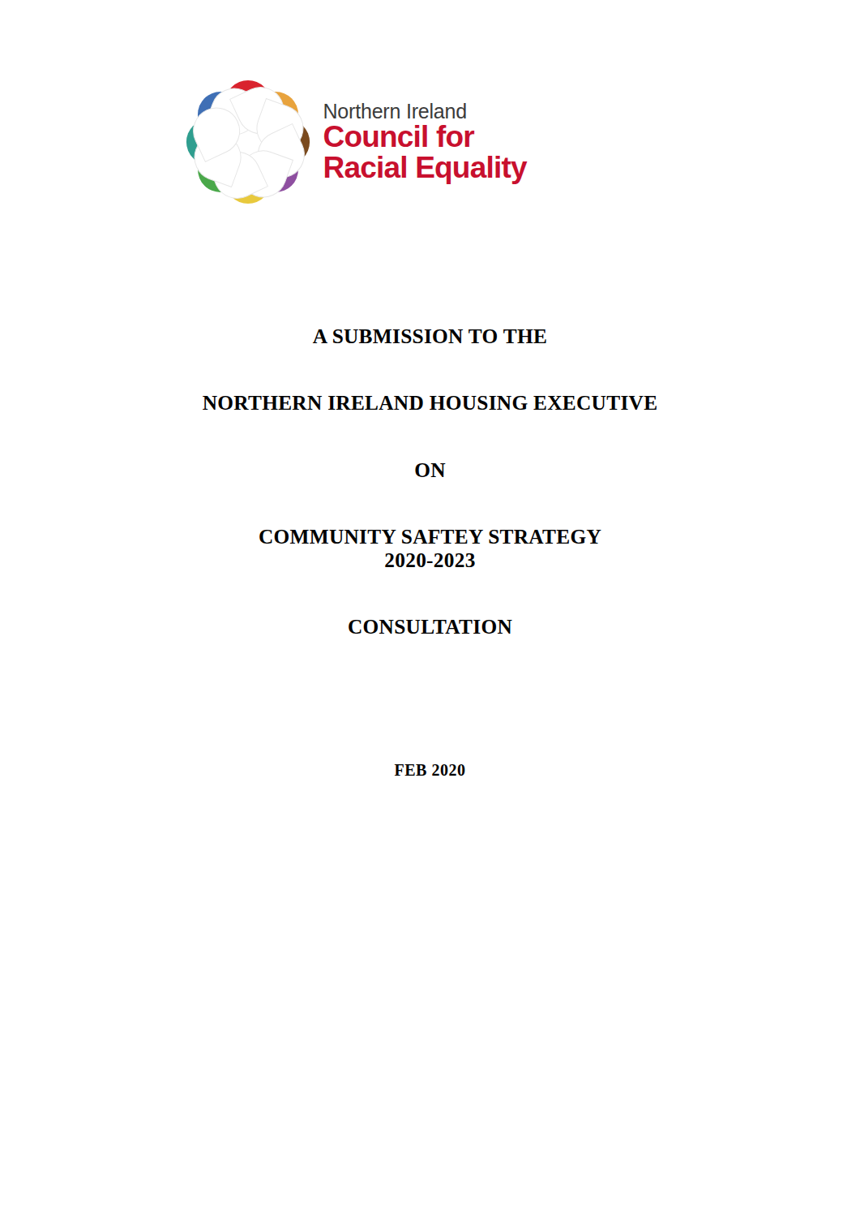Northern Ireland
Council for
Racial Equality
A SUBMISSION TO THE
NORTHERN IRELAND HOUSING EXECUTIVE
ON
COMMUNITY SAFTEY STRATEGY
2020-2023
CONSULTATION
FEB 2020